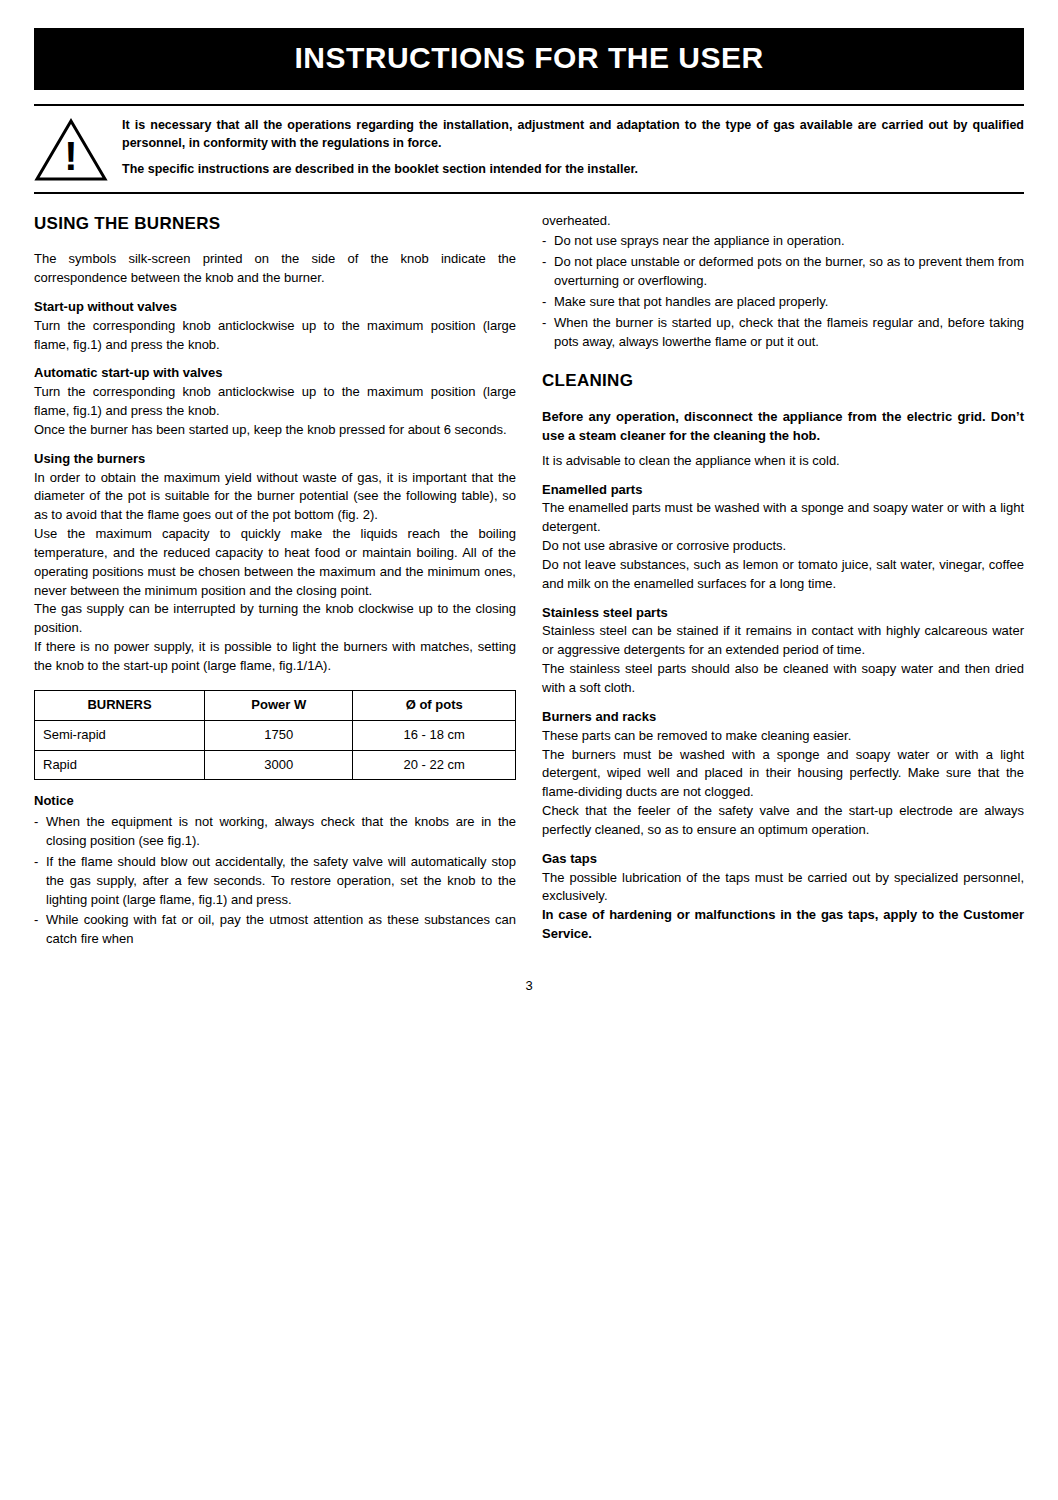INSTRUCTIONS FOR THE USER
!
It is necessary that all the operations regarding the installation, adjustment and adaptation to the type of gas available are carried out by qualified personnel, in conformity with the regulations in force.
The specific instructions are described in the booklet section intended for the installer.
USING THE BURNERS
The symbols silk-screen printed on the side of the knob indicate the correspondence between the knob and the burner.
Start-up without valves
Turn the corresponding knob anticlockwise up to the maximum position (large flame, fig.1) and press the knob.
Automatic start-up with valves
Turn the corresponding knob anticlockwise up to the maximum position (large flame, fig.1) and press the knob.
Once the burner has been started up, keep the knob pressed for about 6 seconds.
Using the burners
In order to obtain the maximum yield without waste of gas, it is important that the diameter of the pot is suitable for the burner potential (see the following table), so as to avoid that the flame goes out of the pot bottom (fig. 2).
Use the maximum capacity to quickly make the liquids reach the boiling temperature, and the reduced capacity to heat food or maintain boiling. All of the operating positions must be chosen between the maximum and the minimum ones, never between the minimum position and the closing point.
The gas supply can be interrupted by turning the knob clockwise up to the closing position.
If there is no power supply, it is possible to light the burners with matches, setting the knob to the start-up point (large flame, fig.1/1A).
| BURNERS | Power W | Ø of pots |
| --- | --- | --- |
| Semi-rapid | 1750 | 16 - 18 cm |
| Rapid | 3000 | 20 - 22 cm |
Notice
When the equipment is not working, always check that the knobs are in the closing position (see fig.1).
If the flame should blow out accidentally, the safety valve will automatically stop the gas supply, after a few seconds. To restore operation, set the knob to the lighting point (large flame, fig.1) and press.
While cooking with fat or oil, pay the utmost attention as these substances can catch fire when
overheated.
Do not use sprays near the appliance in operation.
Do not place unstable or deformed pots on the burner, so as to prevent them from overturning or overflowing.
Make sure that pot handles are placed properly.
When the burner is started up, check that the flameis regular and, before taking pots away, always lowerthe flame or put it out.
CLEANING
Before any operation, disconnect the appliance from the electric grid. Don’t use a steam cleaner for the cleaning the hob.
It is advisable to clean the appliance when it is cold.
Enamelled parts
The enamelled parts must be washed with a sponge and soapy water or with a light detergent.
Do not use abrasive or corrosive products.
Do not leave substances, such as lemon or tomato juice, salt water, vinegar, coffee and milk on the enamelled surfaces for a long time.
Stainless steel parts
Stainless steel can be stained if it remains in contact with highly calcareous water or aggressive detergents for an extended period of time.
The stainless steel parts should also be cleaned with soapy water and then dried with a soft cloth.
Burners and racks
These parts can be removed to make cleaning easier.
The burners must be washed with a sponge and soapy water or with a light detergent, wiped well and placed in their housing perfectly. Make sure that the flame-dividing ducts are not clogged.
Check that the feeler of the safety valve and the start-up electrode are always perfectly cleaned, so as to ensure an optimum operation.
Gas taps
The possible lubrication of the taps must be carried out by specialized personnel, exclusively.
In case of hardening or malfunctions in the gas taps, apply to the Customer Service.
3